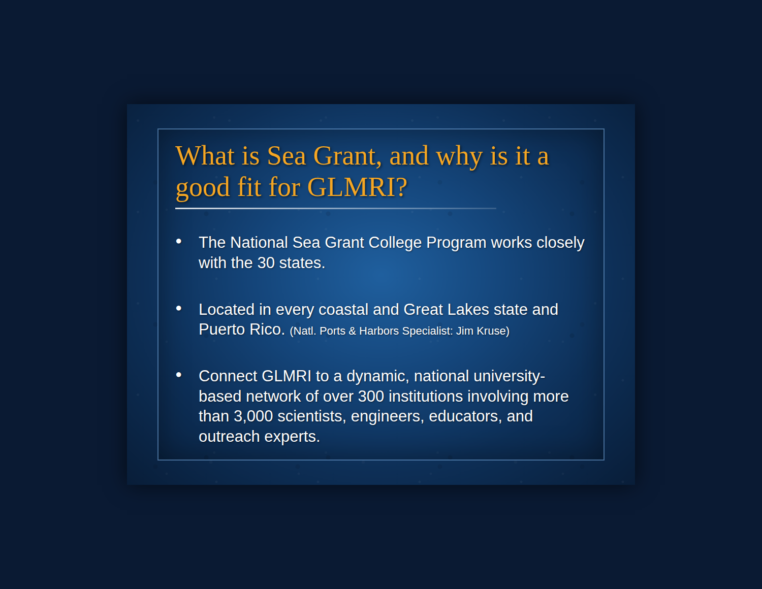What is Sea Grant, and why is it a good fit for GLMRI?
The National Sea Grant College Program works closely with the 30 states.
Located in every coastal and Great Lakes state and Puerto Rico. (Natl. Ports & Harbors Specialist: Jim Kruse)
Connect GLMRI to a dynamic, national university-based network of over 300 institutions involving more than 3,000 scientists, engineers, educators, and outreach experts.